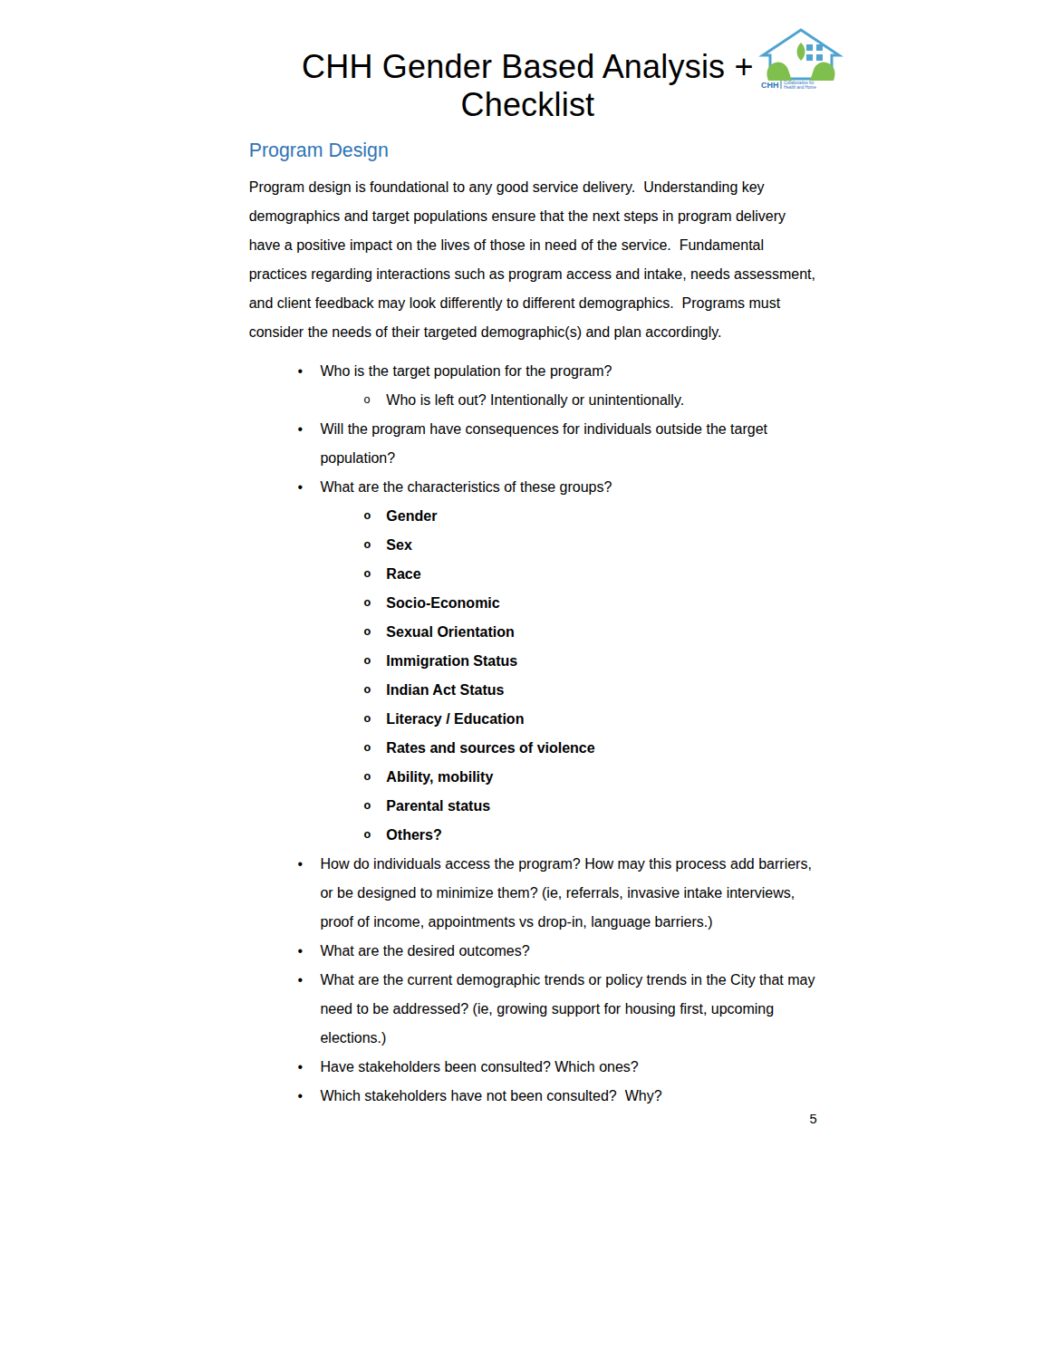CHH logo CHH Collaborative for Health and Home
CHH Gender Based Analysis + Checklist
Program Design
Program design is foundational to any good service delivery. Understanding key demographics and target populations ensure that the next steps in program delivery have a positive impact on the lives of those in need of the service. Fundamental practices regarding interactions such as program access and intake, needs assessment, and client feedback may look differently to different demographics. Programs must consider the needs of their targeted demographic(s) and plan accordingly.
Who is the target population for the program?
Who is left out? Intentionally or unintentionally.
Will the program have consequences for individuals outside the target population?
What are the characteristics of these groups?
Gender
Sex
Race
Socio-Economic
Sexual Orientation
Immigration Status
Indian Act Status
Literacy / Education
Rates and sources of violence
Ability, mobility
Parental status
Others?
How do individuals access the program? How may this process add barriers, or be designed to minimize them? (ie, referrals, invasive intake interviews, proof of income, appointments vs drop-in, language barriers.)
What are the desired outcomes?
What are the current demographic trends or policy trends in the City that may need to be addressed? (ie, growing support for housing first, upcoming elections.)
Have stakeholders been consulted? Which ones?
Which stakeholders have not been consulted? Why?
5